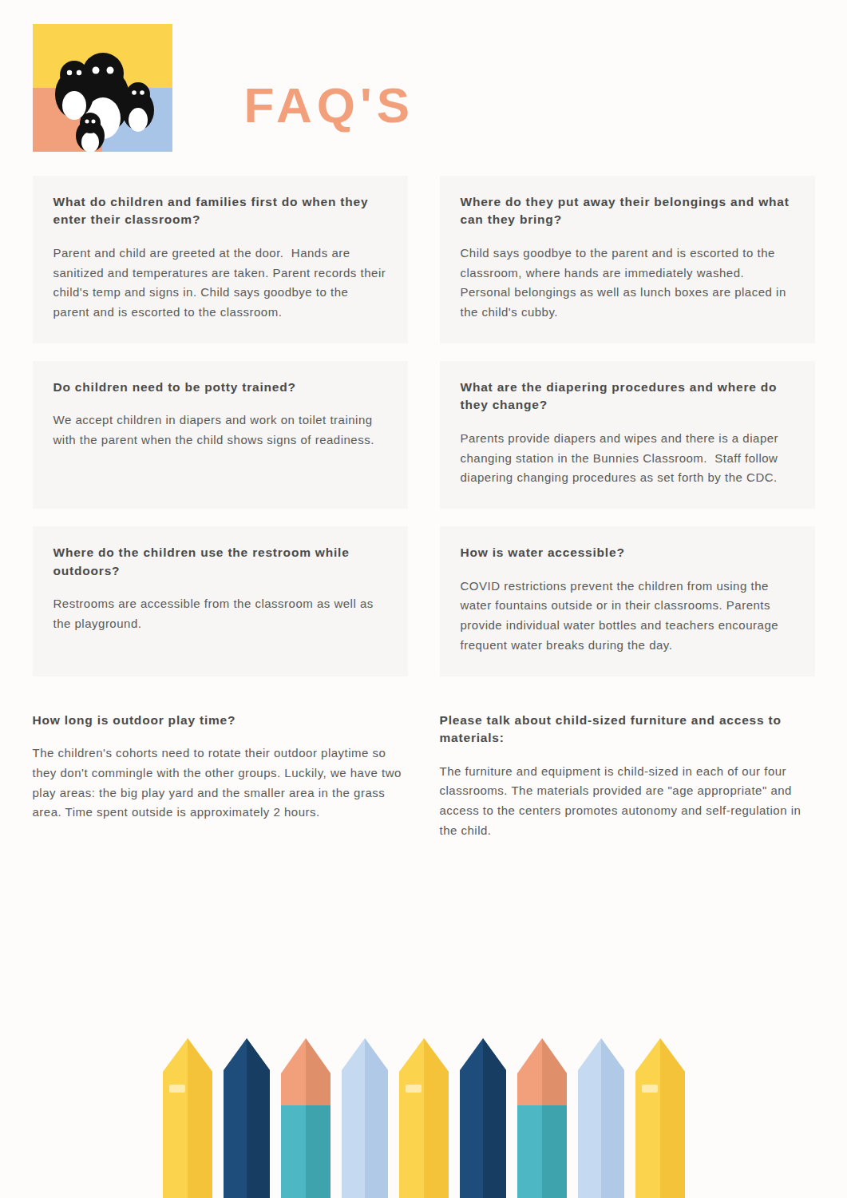FAQ'S
What do children and families first do when they enter their classroom?
Parent and child are greeted at the door. Hands are sanitized and temperatures are taken. Parent records their child's temp and signs in. Child says goodbye to the parent and is escorted to the classroom.
Where do they put away their belongings and what can they bring?
Child says goodbye to the parent and is escorted to the classroom, where hands are immediately washed. Personal belongings as well as lunch boxes are placed in the child's cubby.
Do children need to be potty trained?
We accept children in diapers and work on toilet training with the parent when the child shows signs of readiness.
What are the diapering procedures and where do they change?
Parents provide diapers and wipes and there is a diaper changing station in the Bunnies Classroom. Staff follow diapering changing procedures as set forth by the CDC.
Where do the children use the restroom while outdoors?
Restrooms are accessible from the classroom as well as the playground.
How is water accessible?
COVID restrictions prevent the children from using the water fountains outside or in their classrooms. Parents provide individual water bottles and teachers encourage frequent water breaks during the day.
How long is outdoor play time?
The children's cohorts need to rotate their outdoor playtime so they don't commingle with the other groups. Luckily, we have two play areas: the big play yard and the smaller area in the grass area. Time spent outside is approximately 2 hours.
Please talk about child-sized furniture and access to materials:
The furniture and equipment is child-sized in each of our four classrooms. The materials provided are "age appropriate" and access to the centers promotes autonomy and self-regulation in the child.